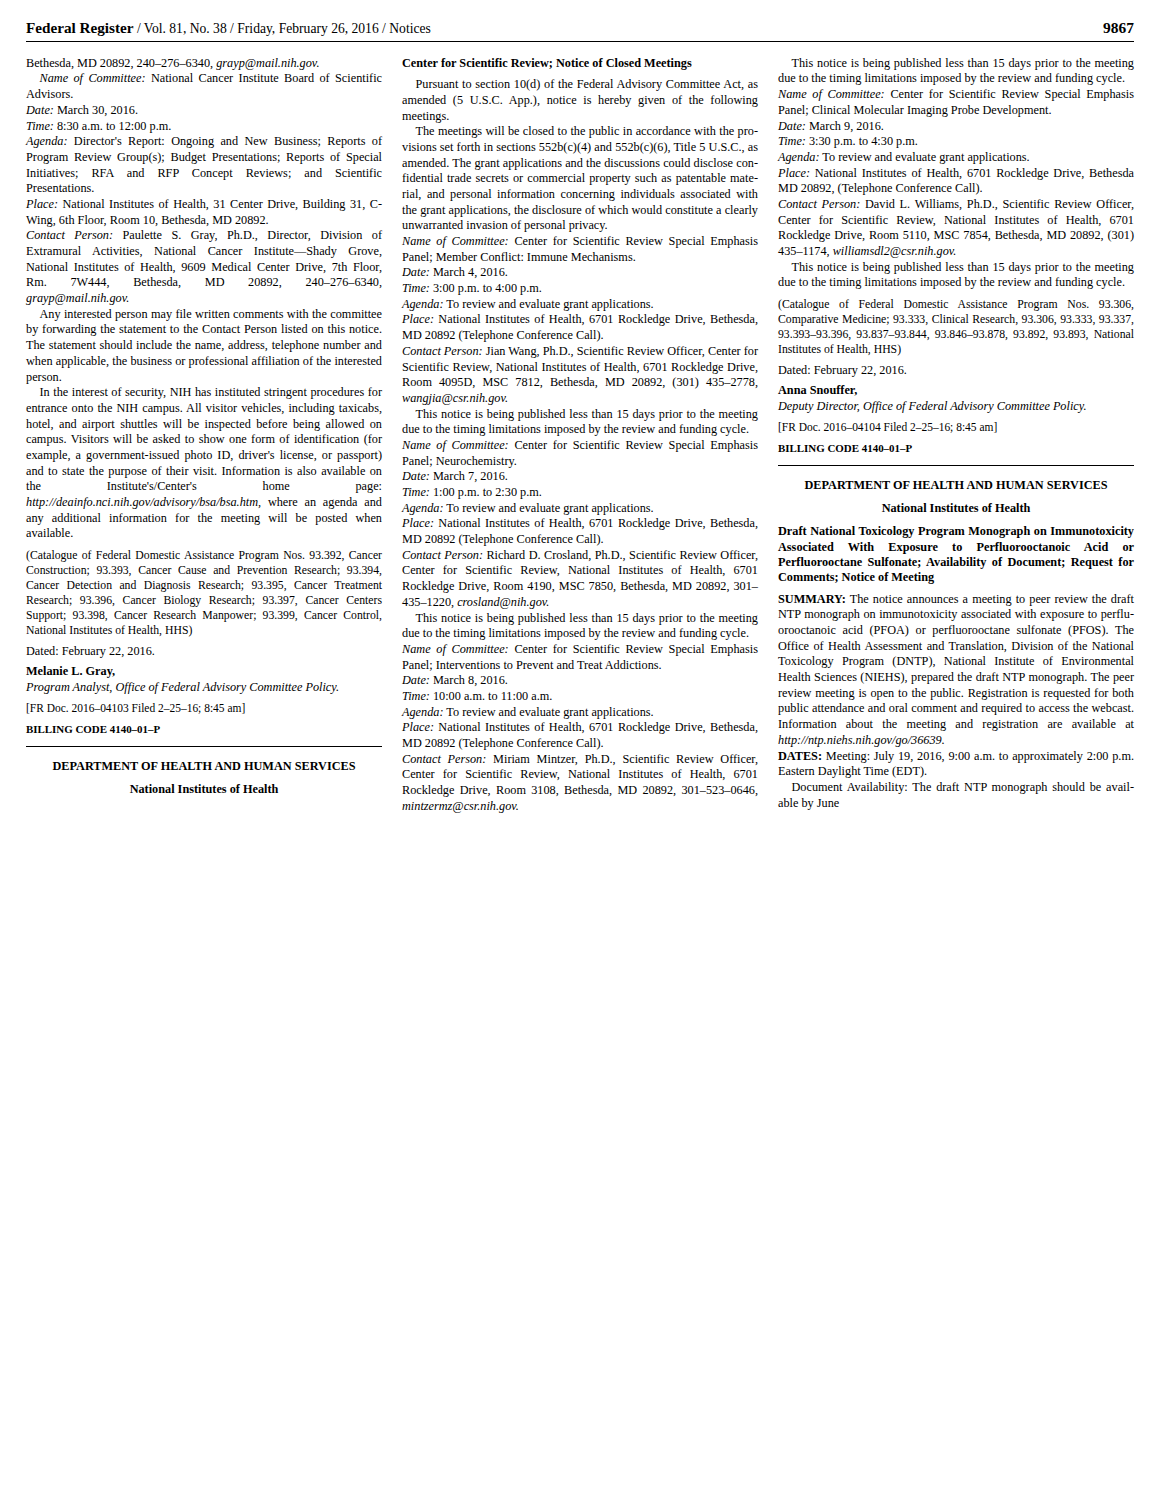Federal Register / Vol. 81, No. 38 / Friday, February 26, 2016 / Notices
9867
Bethesda, MD 20892, 240–276–6340, grayp@mail.nih.gov.
Name of Committee: National Cancer Institute Board of Scientific Advisors.
Date: March 30, 2016.
Time: 8:30 a.m. to 12:00 p.m.
Agenda: Director's Report: Ongoing and New Business; Reports of Program Review Group(s); Budget Presentations; Reports of Special Initiatives; RFA and RFP Concept Reviews; and Scientific Presentations.
Place: National Institutes of Health, 31 Center Drive, Building 31, C-Wing, 6th Floor, Room 10, Bethesda, MD 20892.
Contact Person: Paulette S. Gray, Ph.D., Director, Division of Extramural Activities, National Cancer Institute—Shady Grove, National Institutes of Health, 9609 Medical Center Drive, 7th Floor, Rm. 7W444, Bethesda, MD 20892, 240–276–6340, grayp@mail.nih.gov.
Any interested person may file written comments with the committee by forwarding the statement to the Contact Person listed on this notice. The statement should include the name, address, telephone number and when applicable, the business or professional affiliation of the interested person.
In the interest of security, NIH has instituted stringent procedures for entrance onto the NIH campus. All visitor vehicles, including taxicabs, hotel, and airport shuttles will be inspected before being allowed on campus. Visitors will be asked to show one form of identification (for example, a government-issued photo ID, driver's license, or passport) and to state the purpose of their visit. Information is also available on the Institute's/Center's home page: http://deainfo.nci.nih.gov/advisory/bsa/bsa.htm, where an agenda and any additional information for the meeting will be posted when available.
(Catalogue of Federal Domestic Assistance Program Nos. 93.392, Cancer Construction; 93.393, Cancer Cause and Prevention Research; 93.394, Cancer Detection and Diagnosis Research; 93.395, Cancer Treatment Research; 93.396, Cancer Biology Research; 93.397, Cancer Centers Support; 93.398, Cancer Research Manpower; 93.399, Cancer Control, National Institutes of Health, HHS)
Dated: February 22, 2016.
Melanie L. Gray,
Program Analyst, Office of Federal Advisory Committee Policy.
[FR Doc. 2016–04103 Filed 2–25–16; 8:45 am]
BILLING CODE 4140–01–P
DEPARTMENT OF HEALTH AND HUMAN SERVICES
National Institutes of Health
Center for Scientific Review; Notice of Closed Meetings
Pursuant to section 10(d) of the Federal Advisory Committee Act, as amended (5 U.S.C. App.), notice is hereby given of the following meetings.
The meetings will be closed to the public in accordance with the provisions set forth in sections 552b(c)(4) and 552b(c)(6), Title 5 U.S.C., as amended. The grant applications and the discussions could disclose confidential trade secrets or commercial property such as patentable material, and personal information concerning individuals associated with the grant applications, the disclosure of which would constitute a clearly unwarranted invasion of personal privacy.
Name of Committee: Center for Scientific Review Special Emphasis Panel; Member Conflict: Immune Mechanisms.
Date: March 4, 2016.
Time: 3:00 p.m. to 4:00 p.m.
Agenda: To review and evaluate grant applications.
Place: National Institutes of Health, 6701 Rockledge Drive, Bethesda, MD 20892 (Telephone Conference Call).
Contact Person: Jian Wang, Ph.D., Scientific Review Officer, Center for Scientific Review, National Institutes of Health, 6701 Rockledge Drive, Room 4095D, MSC 7812, Bethesda, MD 20892, (301) 435–2778, wangjia@csr.nih.gov.
This notice is being published less than 15 days prior to the meeting due to the timing limitations imposed by the review and funding cycle.
Name of Committee: Center for Scientific Review Special Emphasis Panel; Neurochemistry.
Date: March 7, 2016.
Time: 1:00 p.m. to 2:30 p.m.
Agenda: To review and evaluate grant applications.
Place: National Institutes of Health, 6701 Rockledge Drive, Bethesda, MD 20892 (Telephone Conference Call).
Contact Person: Richard D. Crosland, Ph.D., Scientific Review Officer, Center for Scientific Review, National Institutes of Health, 6701 Rockledge Drive, Room 4190, MSC 7850, Bethesda, MD 20892, 301–435–1220, crosland@nih.gov.
This notice is being published less than 15 days prior to the meeting due to the timing limitations imposed by the review and funding cycle.
Name of Committee: Center for Scientific Review Special Emphasis Panel; Interventions to Prevent and Treat Addictions.
Date: March 8, 2016.
Time: 10:00 a.m. to 11:00 a.m.
Agenda: To review and evaluate grant applications.
Place: National Institutes of Health, 6701 Rockledge Drive, Bethesda, MD 20892 (Telephone Conference Call).
Contact Person: Miriam Mintzer, Ph.D., Scientific Review Officer, Center for Scientific Review, National Institutes of Health, 6701 Rockledge Drive, Room 3108, Bethesda, MD 20892, 301–523–0646, mintzermz@csr.nih.gov.
This notice is being published less than 15 days prior to the meeting due to the timing limitations imposed by the review and funding cycle.
Name of Committee: Center for Scientific Review Special Emphasis Panel; Clinical Molecular Imaging Probe Development.
Date: March 9, 2016.
Time: 3:30 p.m. to 4:30 p.m.
Agenda: To review and evaluate grant applications.
Place: National Institutes of Health, 6701 Rockledge Drive, Bethesda MD 20892, (Telephone Conference Call).
Contact Person: David L. Williams, Ph.D., Scientific Review Officer, Center for Scientific Review, National Institutes of Health, 6701 Rockledge Drive, Room 5110, MSC 7854, Bethesda, MD 20892, (301) 435–1174, williamsdl2@csr.nih.gov.
This notice is being published less than 15 days prior to the meeting due to the timing limitations imposed by the review and funding cycle.
(Catalogue of Federal Domestic Assistance Program Nos. 93.306, Comparative Medicine; 93.333, Clinical Research, 93.306, 93.333, 93.337, 93.393–93.396, 93.837–93.844, 93.846–93.878, 93.892, 93.893, National Institutes of Health, HHS)
Dated: February 22, 2016.
Anna Snouffer,
Deputy Director, Office of Federal Advisory Committee Policy.
[FR Doc. 2016–04104 Filed 2–25–16; 8:45 am]
BILLING CODE 4140–01–P
DEPARTMENT OF HEALTH AND HUMAN SERVICES
National Institutes of Health
Draft National Toxicology Program Monograph on Immunotoxicity Associated With Exposure to Perfluorooctanoic Acid or Perfluorooctane Sulfonate; Availability of Document; Request for Comments; Notice of Meeting
SUMMARY: The notice announces a meeting to peer review the draft NTP monograph on immunotoxicity associated with exposure to perfluorooctanoic acid (PFOA) or perfluorooctane sulfonate (PFOS). The Office of Health Assessment and Translation, Division of the National Toxicology Program (DNTP), National Institute of Environmental Health Sciences (NIEHS), prepared the draft NTP monograph. The peer review meeting is open to the public. Registration is requested for both public attendance and oral comment and required to access the webcast. Information about the meeting and registration are available at http://ntp.niehs.nih.gov/go/36639.
DATES: Meeting: July 19, 2016, 9:00 a.m. to approximately 2:00 p.m. Eastern Daylight Time (EDT).
Document Availability: The draft NTP monograph should be available by June